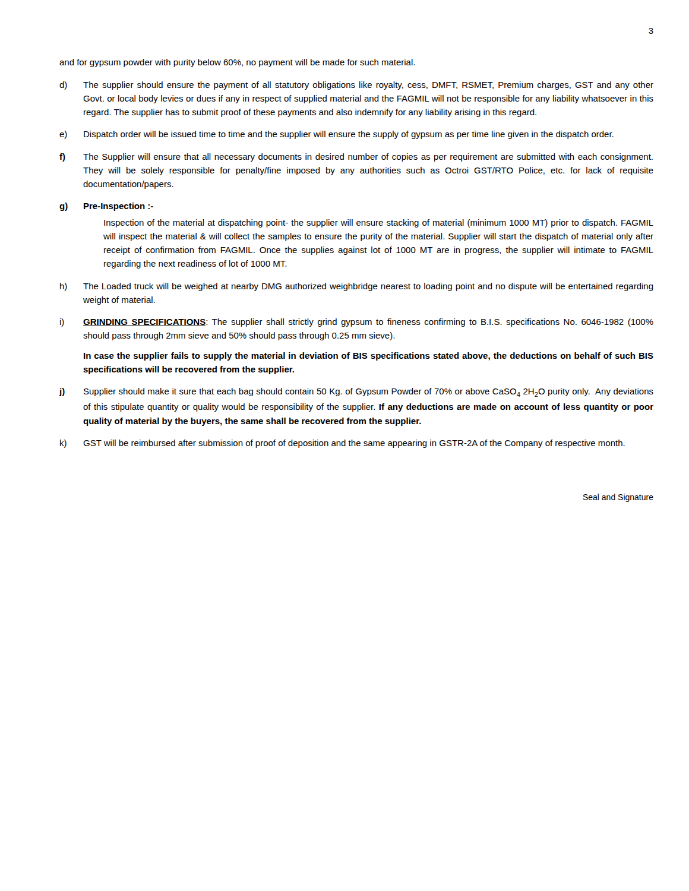3
and for gypsum powder with purity below 60%, no payment will be made for such material.
d)
The supplier should ensure the payment of all statutory obligations like royalty, cess, DMFT, RSMET, Premium charges, GST and any other Govt. or local body levies or dues if any in respect of supplied material and the FAGMIL will not be responsible for any liability whatsoever in this regard. The supplier has to submit proof of these payments and also indemnify for any liability arising in this regard.
e)
Dispatch order will be issued time to time and the supplier will ensure the supply of gypsum as per time line given in the dispatch order.
f)
The Supplier will ensure that all necessary documents in desired number of copies as per requirement are submitted with each consignment. They will be solely responsible for penalty/fine imposed by any authorities such as Octroi GST/RTO Police, etc. for lack of requisite documentation/papers.
g)
Pre-Inspection :-
Inspection of the material at dispatching point- the supplier will ensure stacking of material (minimum 1000 MT) prior to dispatch. FAGMIL will inspect the material & will collect the samples to ensure the purity of the material. Supplier will start the dispatch of material only after receipt of confirmation from FAGMIL. Once the supplies against lot of 1000 MT are in progress, the supplier will intimate to FAGMIL regarding the next readiness of lot of 1000 MT.
h)
The Loaded truck will be weighed at nearby DMG authorized weighbridge nearest to loading point and no dispute will be entertained regarding weight of material.
i)
GRINDING SPECIFICATIONS: The supplier shall strictly grind gypsum to fineness confirming to B.I.S. specifications No. 6046-1982 (100% should pass through 2mm sieve and 50% should pass through 0.25 mm sieve).
In case the supplier fails to supply the material in deviation of BIS specifications stated above, the deductions on behalf of such BIS specifications will be recovered from the supplier.
j)
Supplier should make it sure that each bag should contain 50 Kg. of Gypsum Powder of 70% or above CaSO4 2H2O purity only. Any deviations of this stipulate quantity or quality would be responsibility of the supplier. If any deductions are made on account of less quantity or poor quality of material by the buyers, the same shall be recovered from the supplier.
k)
GST will be reimbursed after submission of proof of deposition and the same appearing in GSTR-2A of the Company of respective month.
Seal and Signature